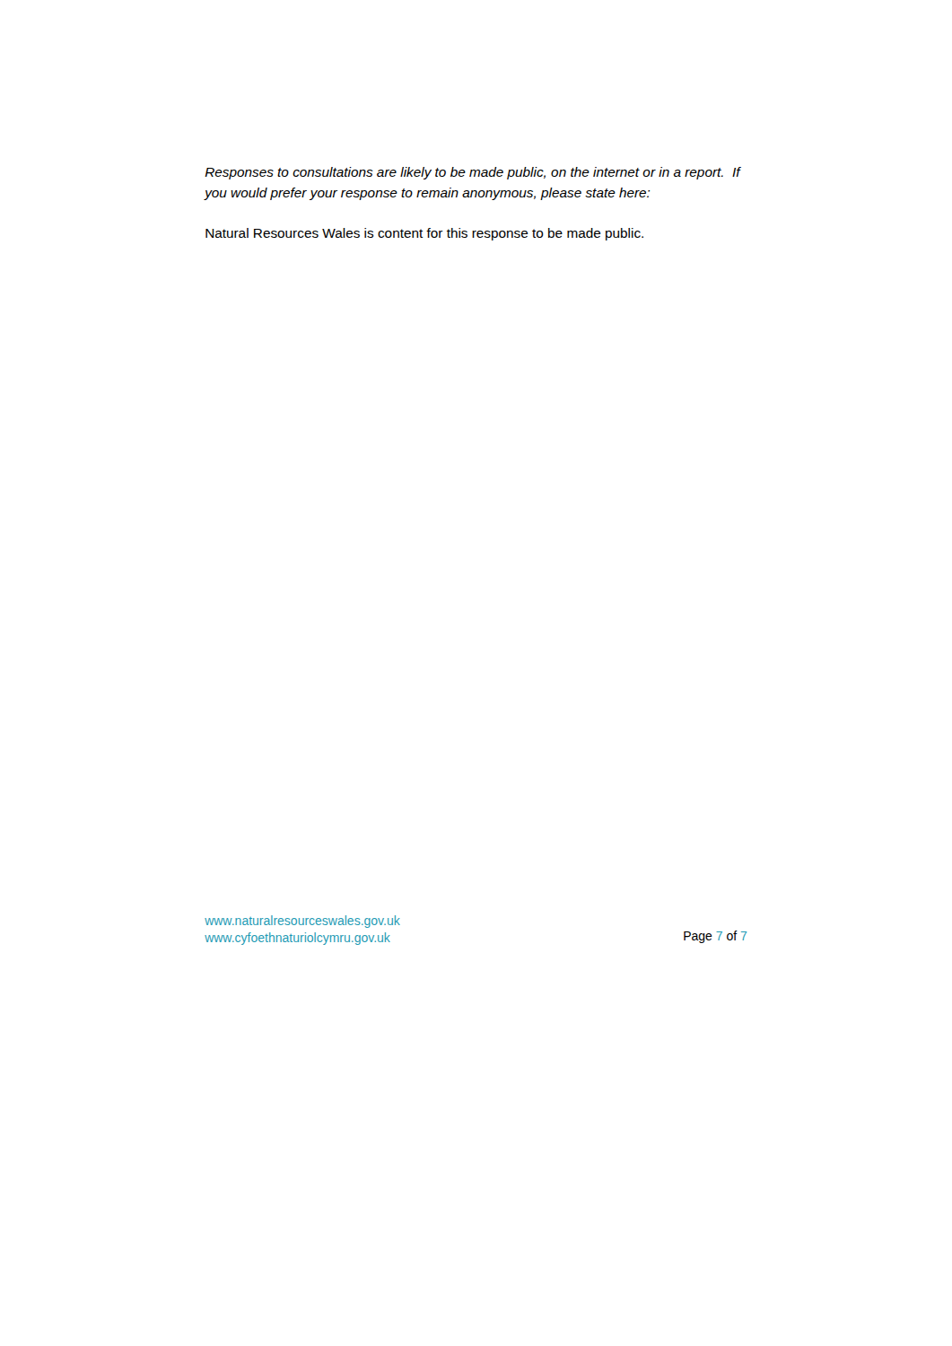Responses to consultations are likely to be made public, on the internet or in a report. If you would prefer your response to remain anonymous, please state here:
Natural Resources Wales is content for this response to be made public.
www.naturalresourceswales.gov.uk
www.cyfoethnaturiolcymru.gov.uk
Page 7 of 7